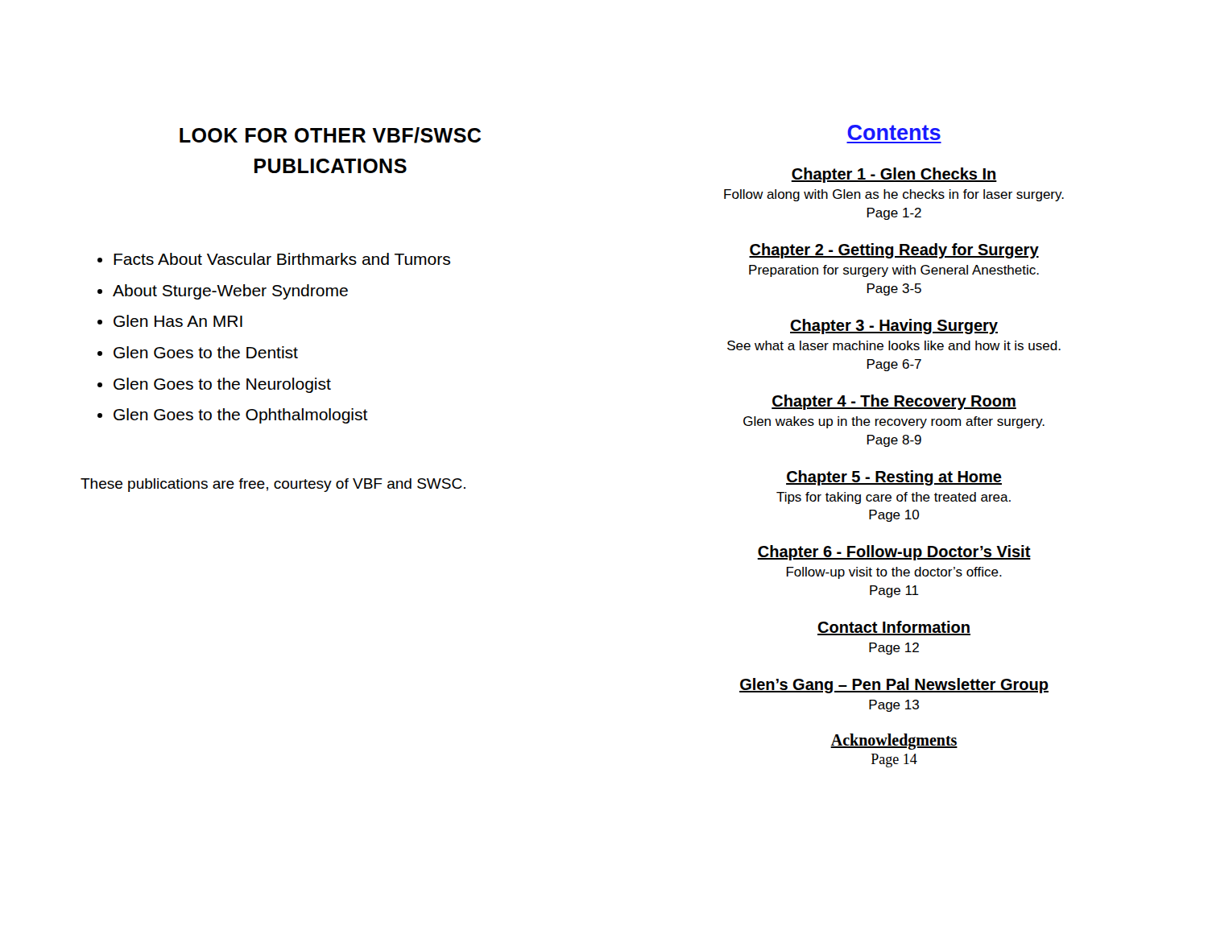LOOK FOR OTHER VBF/SWSC
PUBLICATIONS
Facts About Vascular Birthmarks and Tumors
About Sturge-Weber Syndrome
Glen Has An MRI
Glen Goes to the Dentist
Glen Goes to the Neurologist
Glen Goes to the Ophthalmologist
These publications are free, courtesy of VBF and SWSC.
Contents
Chapter 1 - Glen Checks In
Follow along with Glen as he checks in for laser surgery.
Page 1-2
Chapter 2 - Getting Ready for Surgery
Preparation for surgery with General Anesthetic.
Page 3-5
Chapter 3 - Having Surgery
See what a laser machine looks like and how it is used.
Page 6-7
Chapter 4 - The Recovery Room
Glen wakes up in the recovery room after surgery.
Page 8-9
Chapter 5 - Resting at Home
Tips for taking care of the treated area.
Page 10
Chapter 6 - Follow-up Doctor’s Visit
Follow-up visit to the doctor’s office.
Page 11
Contact Information
Page 12
Glen’s Gang – Pen Pal Newsletter Group
Page 13
Acknowledgments
Page 14